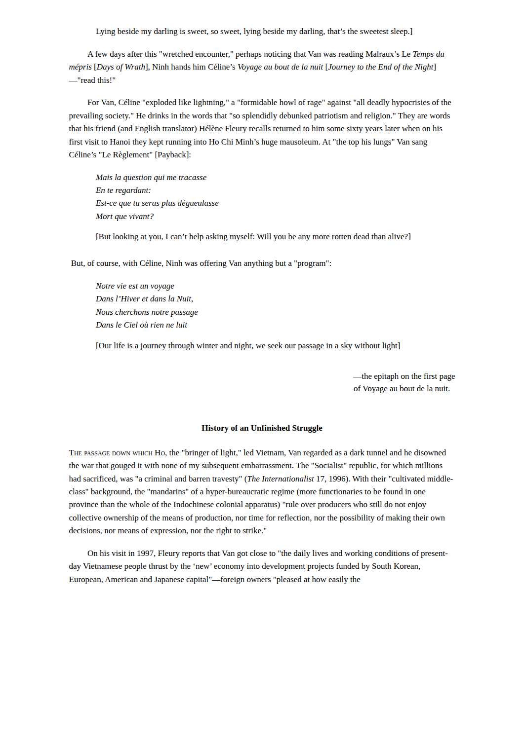Lying beside my darling is sweet, so sweet, lying beside my darling, that’s the sweetest sleep.]
A few days after this "wretched encounter," perhaps noticing that Van was reading Malraux’s Le Temps du mépris [Days of Wrath], Ninh hands him Céline’s Voyage au bout de la nuit [Journey to the End of the Night]—"read this!"
For Van, Céline "exploded like lightning," a "formidable howl of rage" against "all deadly hypocrisies of the prevailing society." He drinks in the words that "so splendidly debunked patriotism and religion." They are words that his friend (and English translator) Hélène Fleury recalls returned to him some sixty years later when on his first visit to Hanoi they kept running into Ho Chi Minh’s huge mausoleum. At "the top his lungs" Van sang Céline’s "Le Règlement" [Payback]:
Mais la question qui me tracasse En te regardant: Est-ce que tu seras plus dégueulasse Mort que vivant?
[But looking at you, I can’t help asking myself: Will you be any more rotten dead than alive?]
But, of course, with Céline, Ninh was offering Van anything but a "program":
Notre vie est un voyage Dans l’Hiver et dans la Nuit, Nous cherchons notre passage Dans le Ciel où rien ne luit
[Our life is a journey through winter and night, we seek our passage in a sky without light]
—the epitaph on the first page of Voyage au bout de la nuit.
History of an Unfinished Struggle
The passage down which Ho, the "bringer of light," led Vietnam, Van regarded as a dark tunnel and he disowned the war that gouged it with none of my subsequent embarrassment. The "Socialist" republic, for which millions had sacrificed, was "a criminal and barren travesty" (The Internationalist 17, 1996). With their "cultivated middle-class" background, the "mandarins" of a hyper-bureaucratic regime (more functionaries to be found in one province than the whole of the Indochinese colonial apparatus) "rule over producers who still do not enjoy collective ownership of the means of production, nor time for reflection, nor the possibility of making their own decisions, nor means of expression, nor the right to strike."
On his visit in 1997, Fleury reports that Van got close to "the daily lives and working conditions of present-day Vietnamese people thrust by the ‘new’ economy into development projects funded by South Korean, European, American and Japanese capital"—foreign owners "pleased at how easily the